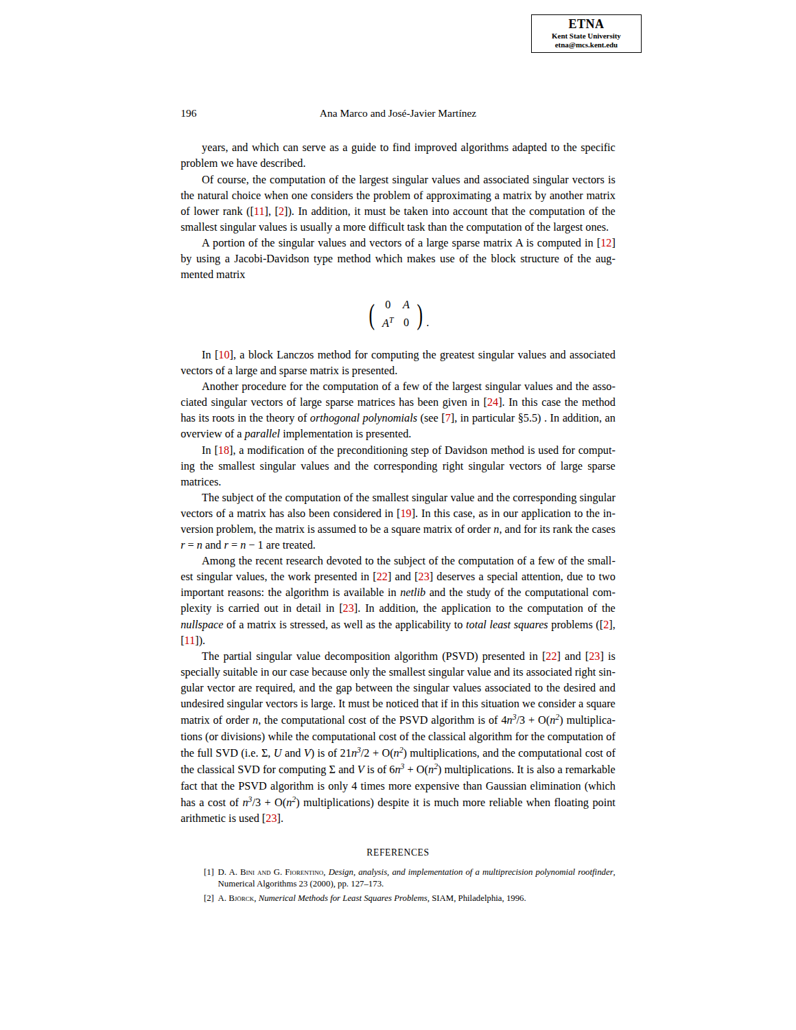ETNA
Kent State University
etna@mcs.kent.edu
196
Ana Marco and José-Javier Martínez
years, and which can serve as a guide to find improved algorithms adapted to the specific problem we have described.
Of course, the computation of the largest singular values and associated singular vectors is the natural choice when one considers the problem of approximating a matrix by another matrix of lower rank ([11], [2]). In addition, it must be taken into account that the computation of the smallest singular values is usually a more difficult task than the computation of the largest ones.
A portion of the singular values and vectors of a large sparse matrix A is computed in [12] by using a Jacobi-Davidson type method which makes use of the block structure of the augmented matrix
(
| 0 | A |
| A T | 0 |
) .
In [10], a block Lanczos method for computing the greatest singular values and associated vectors of a large and sparse matrix is presented.
Another procedure for the computation of a few of the largest singular values and the associated singular vectors of large sparse matrices has been given in [24]. In this case the method has its roots in the theory of orthogonal polynomials (see [7], in particular §5.5) . In addition, an overview of a parallel implementation is presented.
In [18], a modification of the preconditioning step of Davidson method is used for computing the smallest singular values and the corresponding right singular vectors of large sparse matrices.
The subject of the computation of the smallest singular value and the corresponding singular vectors of a matrix has also been considered in [19]. In this case, as in our application to the inversion problem, the matrix is assumed to be a square matrix of order n, and for its rank the cases r = n and r = n − 1 are treated.
Among the recent research devoted to the subject of the computation of a few of the smallest singular values, the work presented in [22] and [23] deserves a special attention, due to two important reasons: the algorithm is available in netlib and the study of the computational complexity is carried out in detail in [23]. In addition, the application to the computation of the nullspace of a matrix is stressed, as well as the applicability to total least squares problems ([2], [11]).
The partial singular value decomposition algorithm (PSVD) presented in [22] and [23] is specially suitable in our case because only the smallest singular value and its associated right singular vector are required, and the gap between the singular values associated to the desired and undesired singular vectors is large. It must be noticed that if in this situation we consider a square matrix of order n, the computational cost of the PSVD algorithm is of 4n3/3 + O(n2) multiplications (or divisions) while the computational cost of the classical algorithm for the computation of the full SVD (i.e. Σ, U and V) is of 21n3/2 + O(n2) multiplications, and the computational cost of the classical SVD for computing Σ and V is of 6n3 + O(n2) multiplications. It is also a remarkable fact that the PSVD algorithm is only 4 times more expensive than Gaussian elimination (which has a cost of n3/3 + O(n2) multiplications) despite it is much more reliable when floating point arithmetic is used [23].
REFERENCES
[1] D. A. Bini and G. Fiorentino, Design, analysis, and implementation of a multiprecision polynomial rootfinder, Numerical Algorithms 23 (2000), pp. 127–173.
[2] A. Björck, Numerical Methods for Least Squares Problems, SIAM, Philadelphia, 1996.